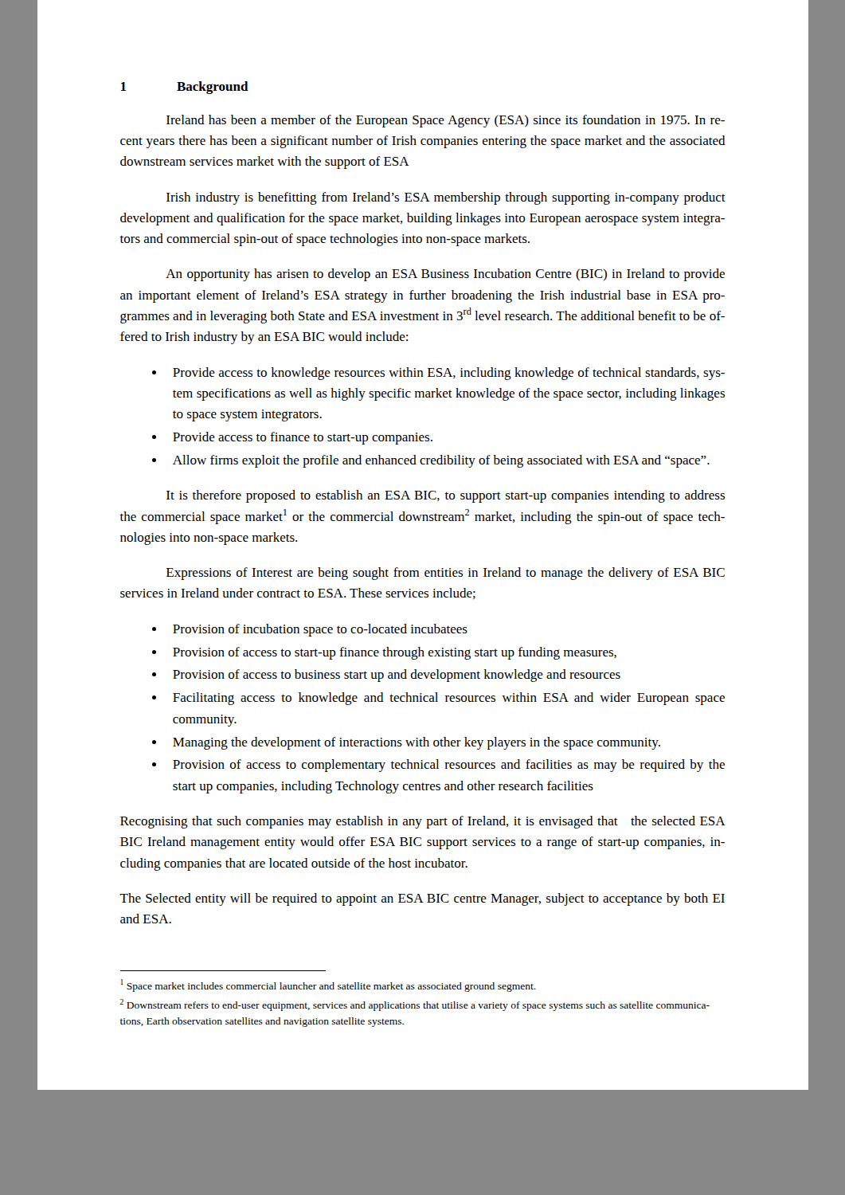1 Background
Ireland has been a member of the European Space Agency (ESA) since its foundation in 1975. In recent years there has been a significant number of Irish companies entering the space market and the associated downstream services market with the support of ESA
Irish industry is benefitting from Ireland’s ESA membership through supporting in-company product development and qualification for the space market, building linkages into European aerospace system integrators and commercial spin-out of space technologies into non-space markets.
An opportunity has arisen to develop an ESA Business Incubation Centre (BIC) in Ireland to provide an important element of Ireland’s ESA strategy in further broadening the Irish industrial base in ESA programmes and in leveraging both State and ESA investment in 3rd level research. The additional benefit to be offered to Irish industry by an ESA BIC would include:
Provide access to knowledge resources within ESA, including knowledge of technical standards, system specifications as well as highly specific market knowledge of the space sector, including linkages to space system integrators.
Provide access to finance to start-up companies.
Allow firms exploit the profile and enhanced credibility of being associated with ESA and “space”.
It is therefore proposed to establish an ESA BIC, to support start-up companies intending to address the commercial space market1 or the commercial downstream2 market, including the spin-out of space technologies into non-space markets.
Expressions of Interest are being sought from entities in Ireland to manage the delivery of ESA BIC services in Ireland under contract to ESA. These services include;
Provision of incubation space to co-located incubatees
Provision of access to start-up finance through existing start up funding measures,
Provision of access to business start up and development knowledge and resources
Facilitating access to knowledge and technical resources within ESA and wider European space community.
Managing the development of interactions with other key players in the space community.
Provision of access to complementary technical resources and facilities as may be required by the start up companies, including Technology centres and other research facilities
Recognising that such companies may establish in any part of Ireland, it is envisaged that the selected ESA BIC Ireland management entity would offer ESA BIC support services to a range of start-up companies, including companies that are located outside of the host incubator.
The Selected entity will be required to appoint an ESA BIC centre Manager, subject to acceptance by both EI and ESA.
1Space market includes commercial launcher and satellite market as associated ground segment.
2Downstream refers to end-user equipment, services and applications that utilise a variety of space systems such as satellite communications, Earth observation satellites and navigation satellite systems.